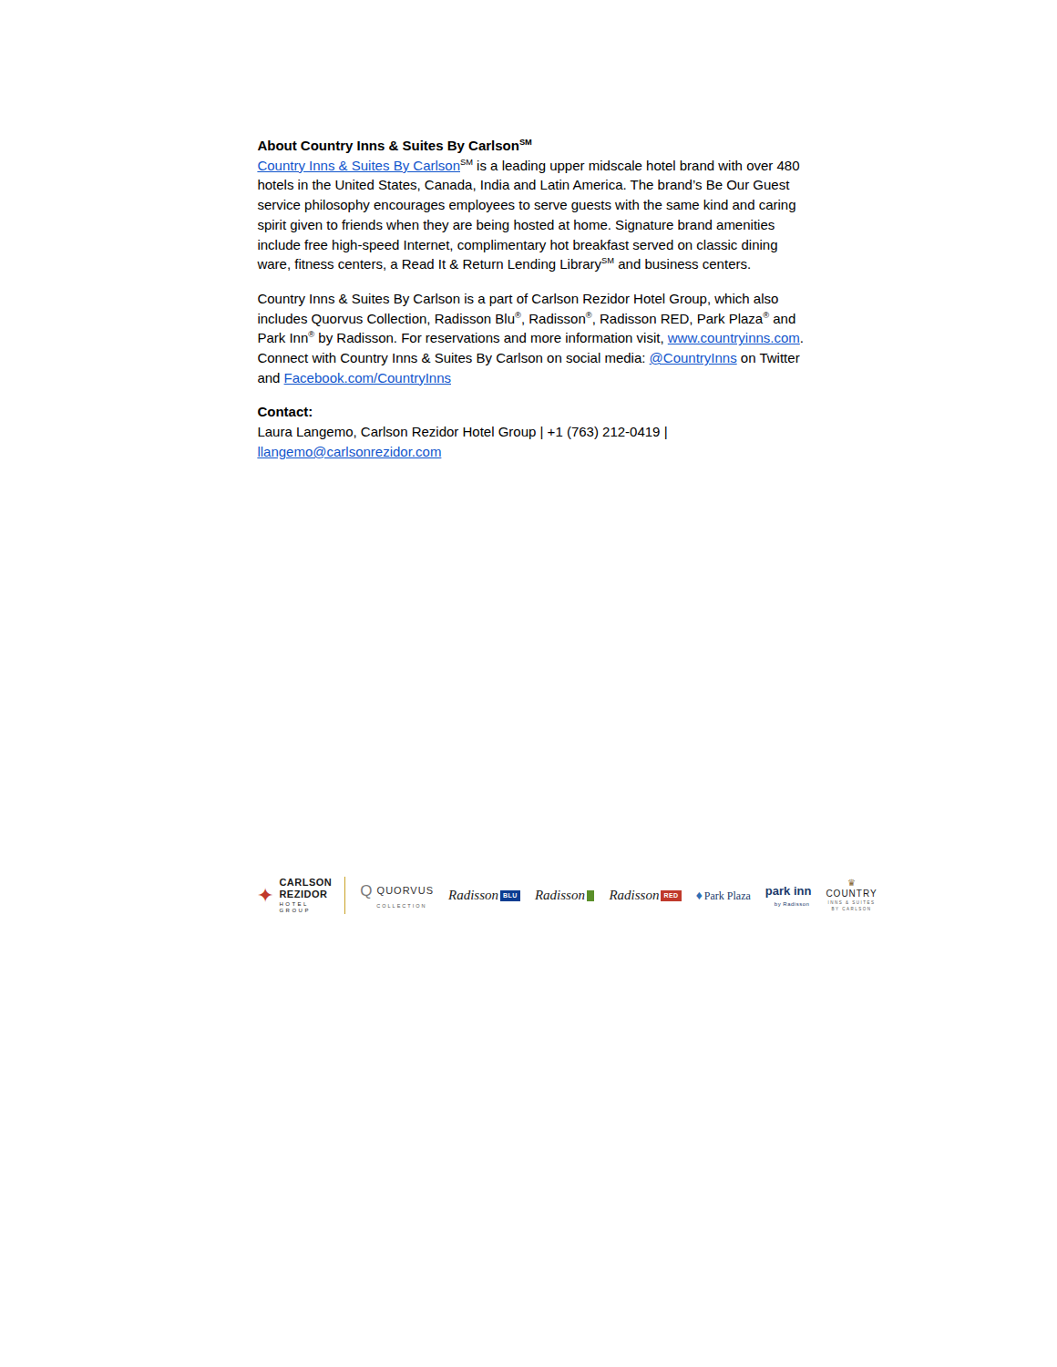About Country Inns & Suites By CarlsonSM
Country Inns & Suites By CarlsonSM is a leading upper midscale hotel brand with over 480 hotels in the United States, Canada, India and Latin America. The brand’s Be Our Guest service philosophy encourages employees to serve guests with the same kind and caring spirit given to friends when they are being hosted at home. Signature brand amenities include free high-speed Internet, complimentary hot breakfast served on classic dining ware, fitness centers, a Read It & Return Lending LibrarySM and business centers.
Country Inns & Suites By Carlson is a part of Carlson Rezidor Hotel Group, which also includes Quorvus Collection, Radisson Blu®, Radisson®, Radisson RED, Park Plaza® and Park Inn® by Radisson. For reservations and more information visit, www.countryinns.com. Connect with Country Inns & Suites By Carlson on social media: @CountryInns on Twitter and Facebook.com/CountryInns
Contact:
Laura Langemo, Carlson Rezidor Hotel Group | +1 (763) 212-0419 | llangemo@carlsonrezidor.com
✦ CARLSON
REZIDORHOTEL GROUP
Q QUORVUSCOLLECTION
Radisson BLU
Radisson
Radisson RED
♦Park Plaza
park innby Radisson
♛COUNTRYINNS & SUITES BY CARLSON